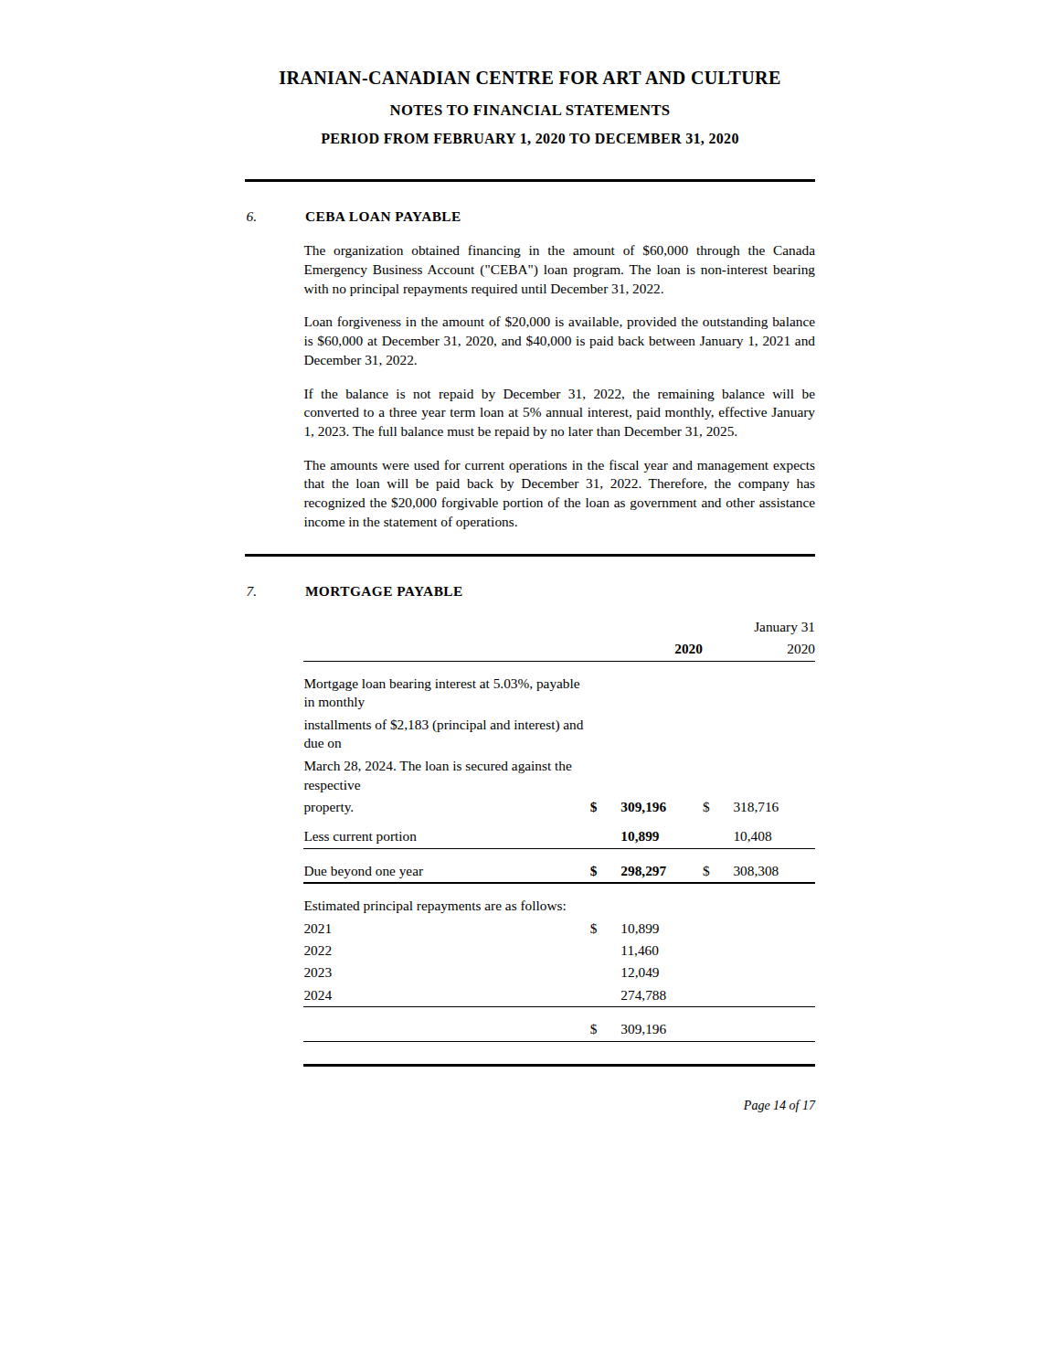IRANIAN-CANADIAN CENTRE FOR ART AND CULTURE
NOTES TO FINANCIAL STATEMENTS
PERIOD FROM FEBRUARY 1, 2020 TO DECEMBER 31, 2020
6.
CEBA LOAN PAYABLE
The organization obtained financing in the amount of $60,000 through the Canada Emergency Business Account ("CEBA") loan program. The loan is non-interest bearing with no principal repayments required until December 31, 2022.
Loan forgiveness in the amount of $20,000 is available, provided the outstanding balance is $60,000 at December 31, 2020, and $40,000 is paid back between January 1, 2021 and December 31, 2022.
If the balance is not repaid by December 31, 2022, the remaining balance will be converted to a three year term loan at 5% annual interest, paid monthly, effective January 1, 2023. The full balance must be repaid by no later than December 31, 2025.
The amounts were used for current operations in the fiscal year and management expects that the loan will be paid back by December 31, 2022. Therefore, the company has recognized the $20,000 forgivable portion of the loan as government and other assistance income in the statement of operations.
7.
MORTGAGE PAYABLE
| | | | January 31 |
| | | 2020 | | 2020 |
| Mortgage loan bearing interest at 5.03%, payable in monthly | | | | |
| installments of $2,183 (principal and interest) and due on | | | | |
| March 28, 2024. The loan is secured against the respective | | | | |
| property. | $ | 309,196 | $ | 318,716 |
| Less current portion | | 10,899 | | 10,408 |
| Due beyond one year | $ | 298,297 | $ | 308,308 |
| Estimated principal repayments are as follows: | | | | |
| 2021 | $ | 10,899 | | |
| 2022 | | 11,460 | | |
| 2023 | | 12,049 | | |
| 2024 | | 274,788 | | |
| | $ | 309,196 | | |
Page 14 of 17